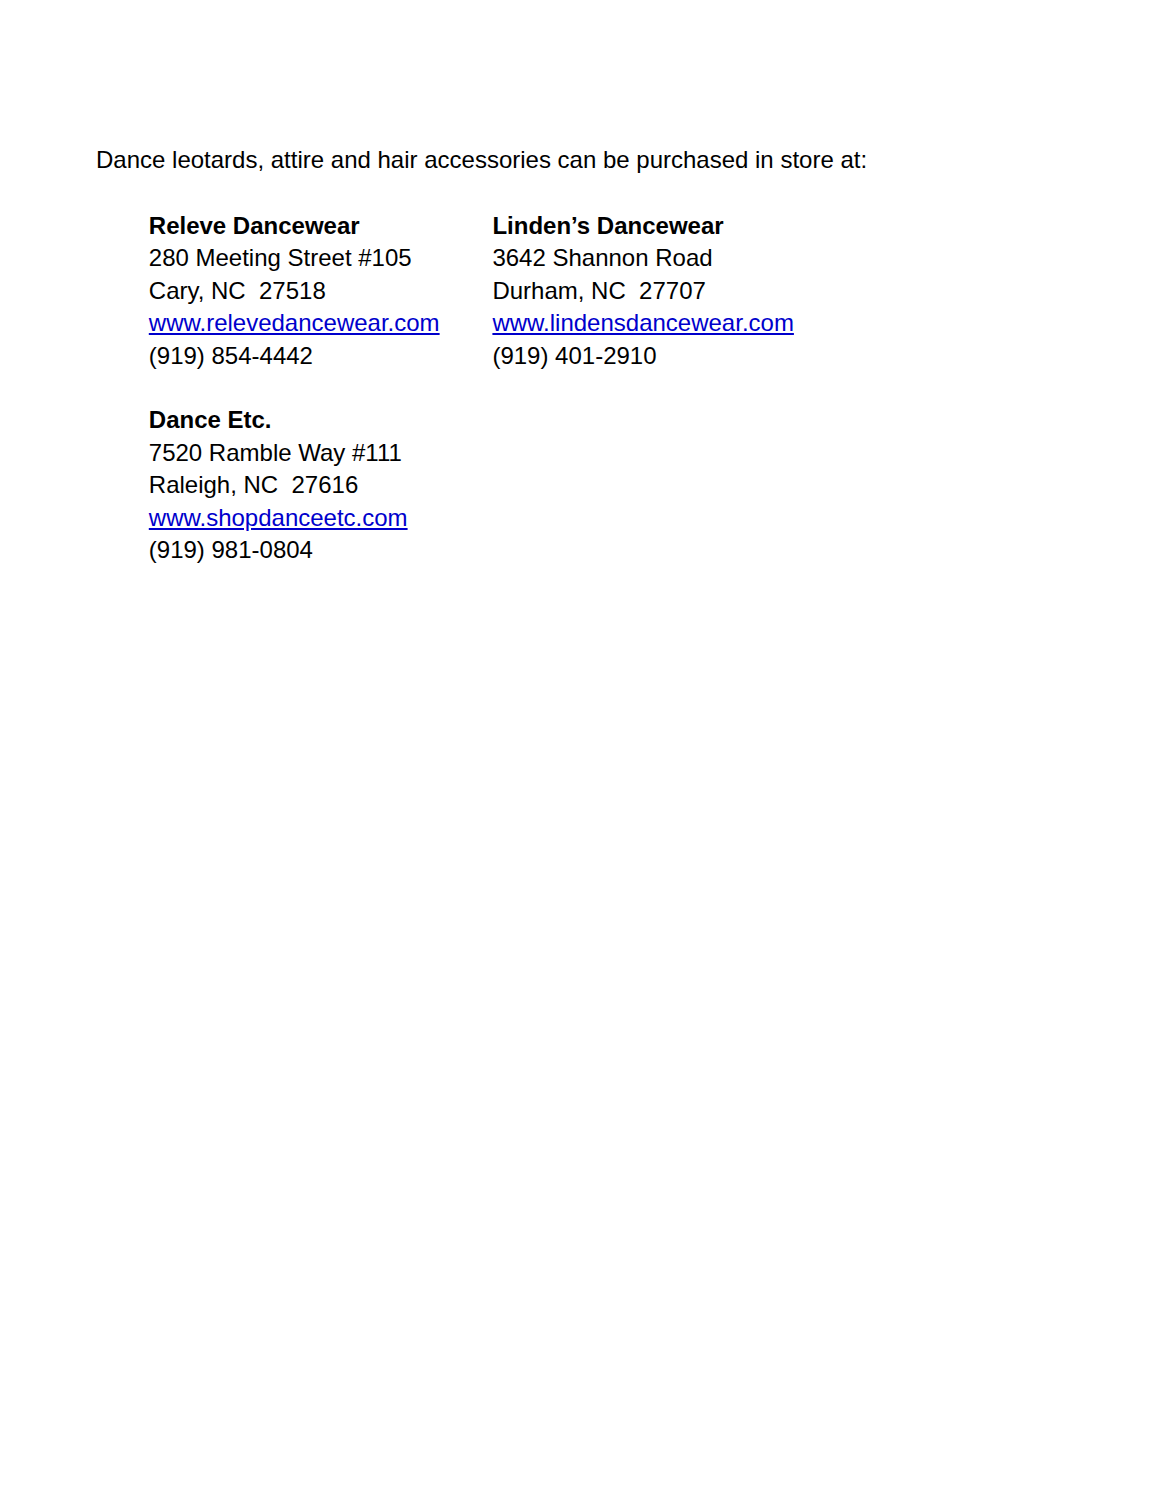Dance leotards, attire and hair accessories can be purchased in store at:
| Releve Dancewear 280 Meeting Street #105 Cary, NC 27518 www.relevedancewear.com (919) 854-4442 | Linden’s Dancewear 3642 Shannon Road Durham, NC 27707 www.lindensdancewear.com (919) 401-2910 |
| Dance Etc. 7520 Ramble Way #111 Raleigh, NC 27616 www.shopdanceetc.com (919) 981-0804 | |